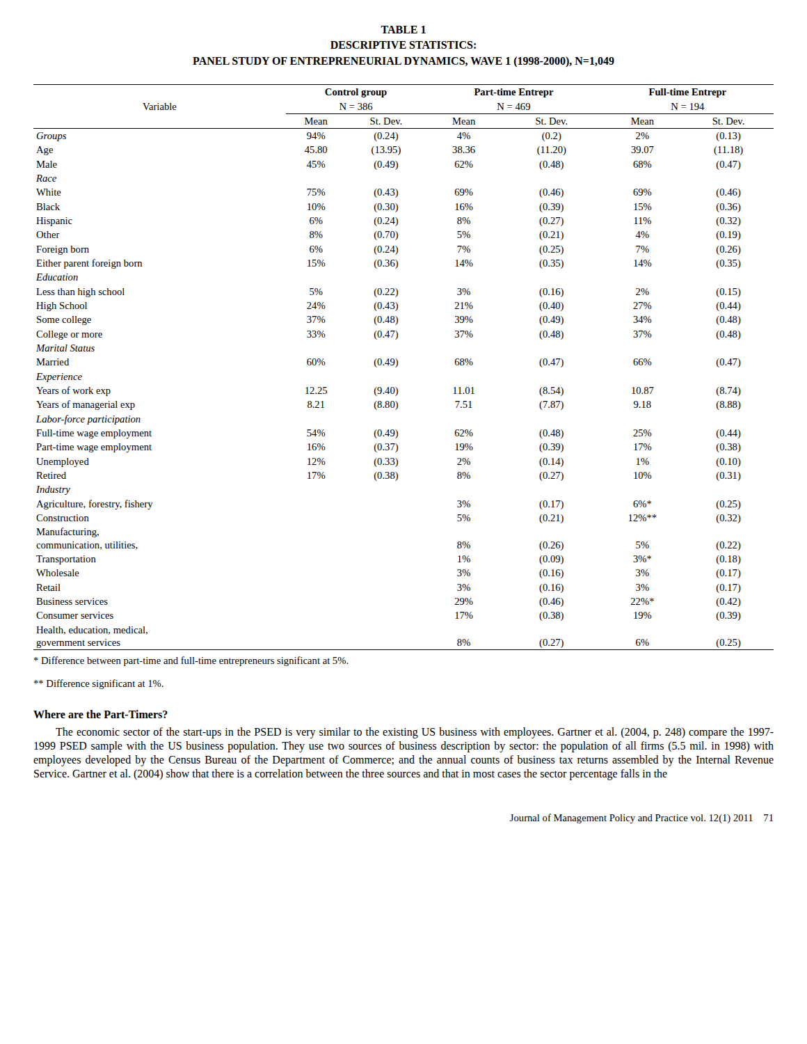TABLE 1
DESCRIPTIVE STATISTICS:
PANEL STUDY OF ENTREPRENEURIAL DYNAMICS, WAVE 1 (1998-2000), N=1,049
| | Control group | Part-time Entrepr | Full-time Entrepr |
| --- | --- | --- | --- |
| Variable | N = 386 | N = 469 | N = 194 |
| | Mean | St. Dev. | Mean | St. Dev. | Mean | St. Dev. |
| Groups | 94% | (0.24) | 4% | (0.2) | 2% | (0.13) |
| Age | 45.80 | (13.95) | 38.36 | (11.20) | 39.07 | (11.18) |
| Male | 45% | (0.49) | 62% | (0.48) | 68% | (0.47) |
| Race | | | | | | |
| White | 75% | (0.43) | 69% | (0.46) | 69% | (0.46) |
| Black | 10% | (0.30) | 16% | (0.39) | 15% | (0.36) |
| Hispanic | 6% | (0.24) | 8% | (0.27) | 11% | (0.32) |
| Other | 8% | (0.70) | 5% | (0.21) | 4% | (0.19) |
| Foreign born | 6% | (0.24) | 7% | (0.25) | 7% | (0.26) |
| Either parent foreign born | 15% | (0.36) | 14% | (0.35) | 14% | (0.35) |
| Education | | | | | | |
| Less than high school | 5% | (0.22) | 3% | (0.16) | 2% | (0.15) |
| High School | 24% | (0.43) | 21% | (0.40) | 27% | (0.44) |
| Some college | 37% | (0.48) | 39% | (0.49) | 34% | (0.48) |
| College or more | 33% | (0.47) | 37% | (0.48) | 37% | (0.48) |
| Marital Status | | | | | | |
| Married | 60% | (0.49) | 68% | (0.47) | 66% | (0.47) |
| Experience | | | | | | |
| Years of work exp | 12.25 | (9.40) | 11.01 | (8.54) | 10.87 | (8.74) |
| Years of managerial exp | 8.21 | (8.80) | 7.51 | (7.87) | 9.18 | (8.88) |
| Labor-force participation | | | | | | |
| Full-time wage employment | 54% | (0.49) | 62% | (0.48) | 25% | (0.44) |
| Part-time wage employment | 16% | (0.37) | 19% | (0.39) | 17% | (0.38) |
| Unemployed | 12% | (0.33) | 2% | (0.14) | 1% | (0.10) |
| Retired | 17% | (0.38) | 8% | (0.27) | 10% | (0.31) |
| Industry | | | | | | |
| Agriculture, forestry, fishery | | | 3% | (0.17) | 6%* | (0.25) |
| Construction | | | 5% | (0.21) | 12%** | (0.32) |
| Manufacturing, communication, utilities, | | | 8% | (0.26) | 5% | (0.22) |
| Transportation | | | 1% | (0.09) | 3%* | (0.18) |
| Wholesale | | | 3% | (0.16) | 3% | (0.17) |
| Retail | | | 3% | (0.16) | 3% | (0.17) |
| Business services | | | 29% | (0.46) | 22%* | (0.42) |
| Consumer services | | | 17% | (0.38) | 19% | (0.39) |
| Health, education, medical, government services | | | 8% | (0.27) | 6% | (0.25) |
* Difference between part-time and full-time entrepreneurs significant at 5%.
** Difference significant at 1%.
Where are the Part-Timers?
The economic sector of the start-ups in the PSED is very similar to the existing US business with employees. Gartner et al. (2004, p. 248) compare the 1997-1999 PSED sample with the US business population. They use two sources of business description by sector: the population of all firms (5.5 mil. in 1998) with employees developed by the Census Bureau of the Department of Commerce; and the annual counts of business tax returns assembled by the Internal Revenue Service. Gartner et al. (2004) show that there is a correlation between the three sources and that in most cases the sector percentage falls in the
Journal of Management Policy and Practice vol. 12(1) 2011 71